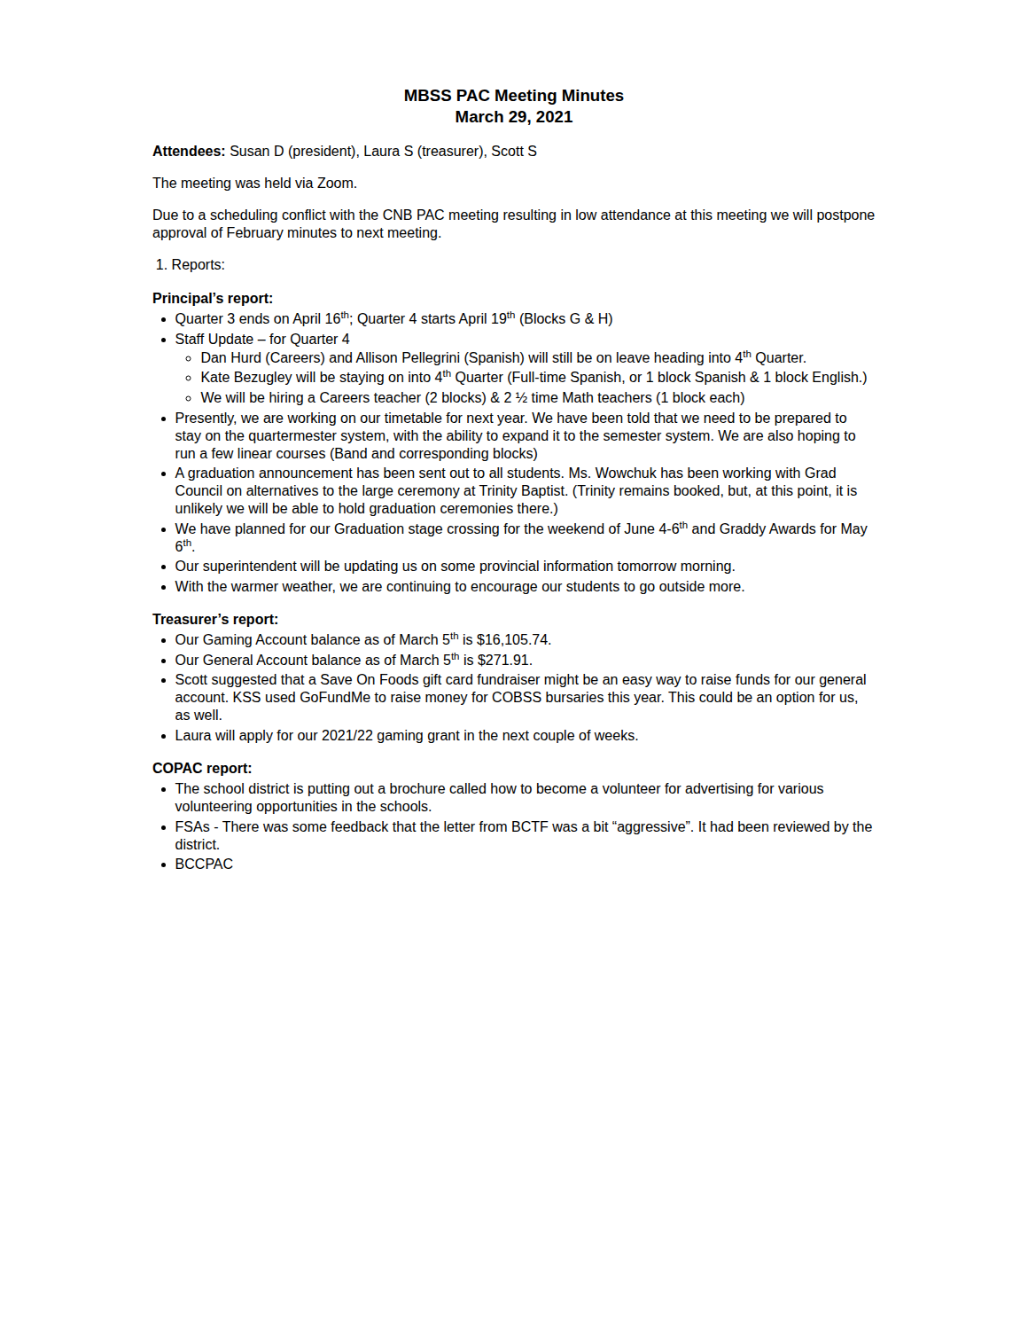MBSS PAC Meeting MinutesMarch 29, 2021
Attendees: Susan D (president), Laura S (treasurer), Scott S
The meeting was held via Zoom.
Due to a scheduling conflict with the CNB PAC meeting resulting in low attendance at this meeting we will postpone approval of February minutes to next meeting.
Reports:
Principal’s report:
Quarter 3 ends on April 16th; Quarter 4 starts April 19th (Blocks G & H)
Staff Update – for Quarter 4
Dan Hurd (Careers) and Allison Pellegrini (Spanish) will still be on leave heading into 4th Quarter.
Kate Bezugley will be staying on into 4th Quarter (Full-time Spanish, or 1 block Spanish & 1 block English.)
We will be hiring a Careers teacher (2 blocks) & 2 ½ time Math teachers (1 block each)
Presently, we are working on our timetable for next year. We have been told that we need to be prepared to stay on the quartermester system, with the ability to expand it to the semester system. We are also hoping to run a few linear courses (Band and corresponding blocks)
A graduation announcement has been sent out to all students. Ms. Wowchuk has been working with Grad Council on alternatives to the large ceremony at Trinity Baptist. (Trinity remains booked, but, at this point, it is unlikely we will be able to hold graduation ceremonies there.)
We have planned for our Graduation stage crossing for the weekend of June 4-6th and Graddy Awards for May 6th.
Our superintendent will be updating us on some provincial information tomorrow morning.
With the warmer weather, we are continuing to encourage our students to go outside more.
Treasurer’s report:
Our Gaming Account balance as of March 5th is $16,105.74.
Our General Account balance as of March 5th is $271.91.
Scott suggested that a Save On Foods gift card fundraiser might be an easy way to raise funds for our general account. KSS used GoFundMe to raise money for COBSS bursaries this year. This could be an option for us, as well.
Laura will apply for our 2021/22 gaming grant in the next couple of weeks.
COPAC report:
The school district is putting out a brochure called how to become a volunteer for advertising for various volunteering opportunities in the schools.
FSAs - There was some feedback that the letter from BCTF was a bit “aggressive”. It had been reviewed by the district.
BCCPAC